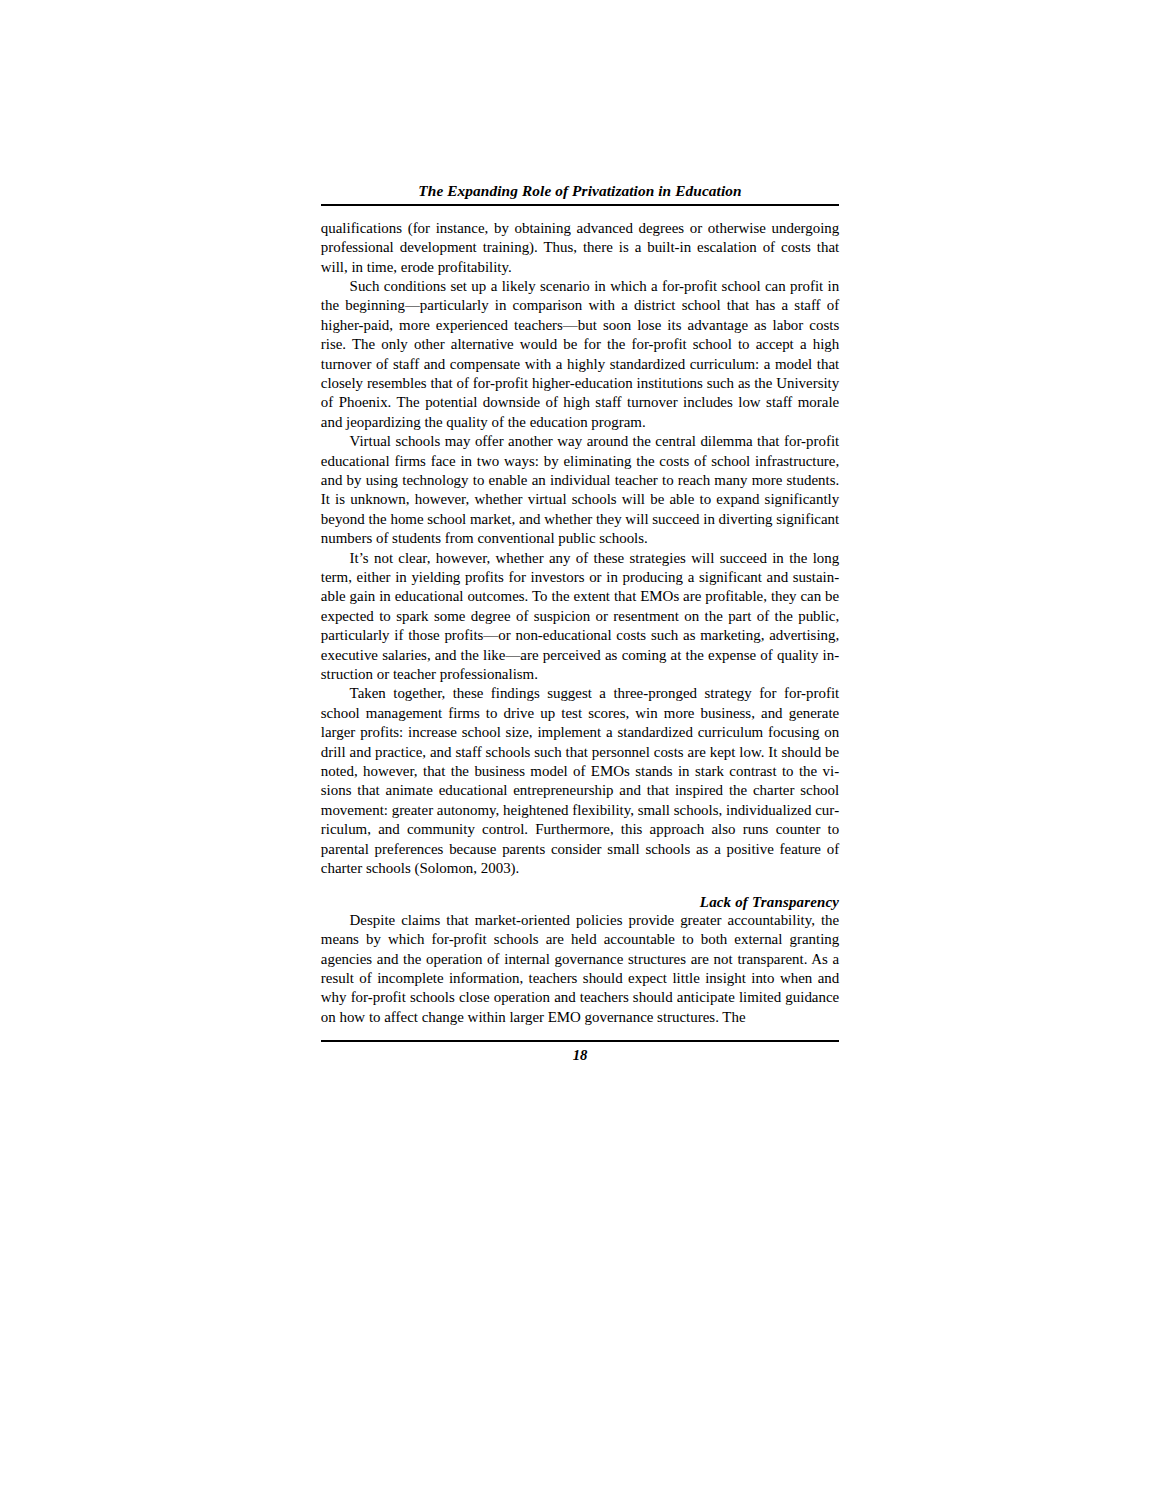The Expanding Role of Privatization in Education
qualifications (for instance, by obtaining advanced degrees or otherwise undergoing professional development training). Thus, there is a built-in escalation of costs that will, in time, erode profitability.
Such conditions set up a likely scenario in which a for-profit school can profit in the beginning—particularly in comparison with a district school that has a staff of higher-paid, more experienced teachers—but soon lose its advantage as labor costs rise. The only other alternative would be for the for-profit school to accept a high turnover of staff and compensate with a highly standardized curriculum: a model that closely resembles that of for-profit higher-education institutions such as the University of Phoenix. The potential downside of high staff turnover includes low staff morale and jeopardizing the quality of the education program.
Virtual schools may offer another way around the central dilemma that for-profit educational firms face in two ways: by eliminating the costs of school infrastructure, and by using technology to enable an individual teacher to reach many more students. It is unknown, however, whether virtual schools will be able to expand significantly beyond the home school market, and whether they will succeed in diverting significant numbers of students from conventional public schools.
It’s not clear, however, whether any of these strategies will succeed in the long term, either in yielding profits for investors or in producing a significant and sustainable gain in educational outcomes. To the extent that EMOs are profitable, they can be expected to spark some degree of suspicion or resentment on the part of the public, particularly if those profits—or non-educational costs such as marketing, advertising, executive salaries, and the like—are perceived as coming at the expense of quality instruction or teacher professionalism.
Taken together, these findings suggest a three-pronged strategy for for-profit school management firms to drive up test scores, win more business, and generate larger profits: increase school size, implement a standardized curriculum focusing on drill and practice, and staff schools such that personnel costs are kept low. It should be noted, however, that the business model of EMOs stands in stark contrast to the visions that animate educational entrepreneurship and that inspired the charter school movement: greater autonomy, heightened flexibility, small schools, individualized curriculum, and community control. Furthermore, this approach also runs counter to parental preferences because parents consider small schools as a positive feature of charter schools (Solomon, 2003).
Lack of Transparency
Despite claims that market-oriented policies provide greater accountability, the means by which for-profit schools are held accountable to both external granting agencies and the operation of internal governance structures are not transparent. As a result of incomplete information, teachers should expect little insight into when and why for-profit schools close operation and teachers should anticipate limited guidance on how to affect change within larger EMO governance structures. The
18